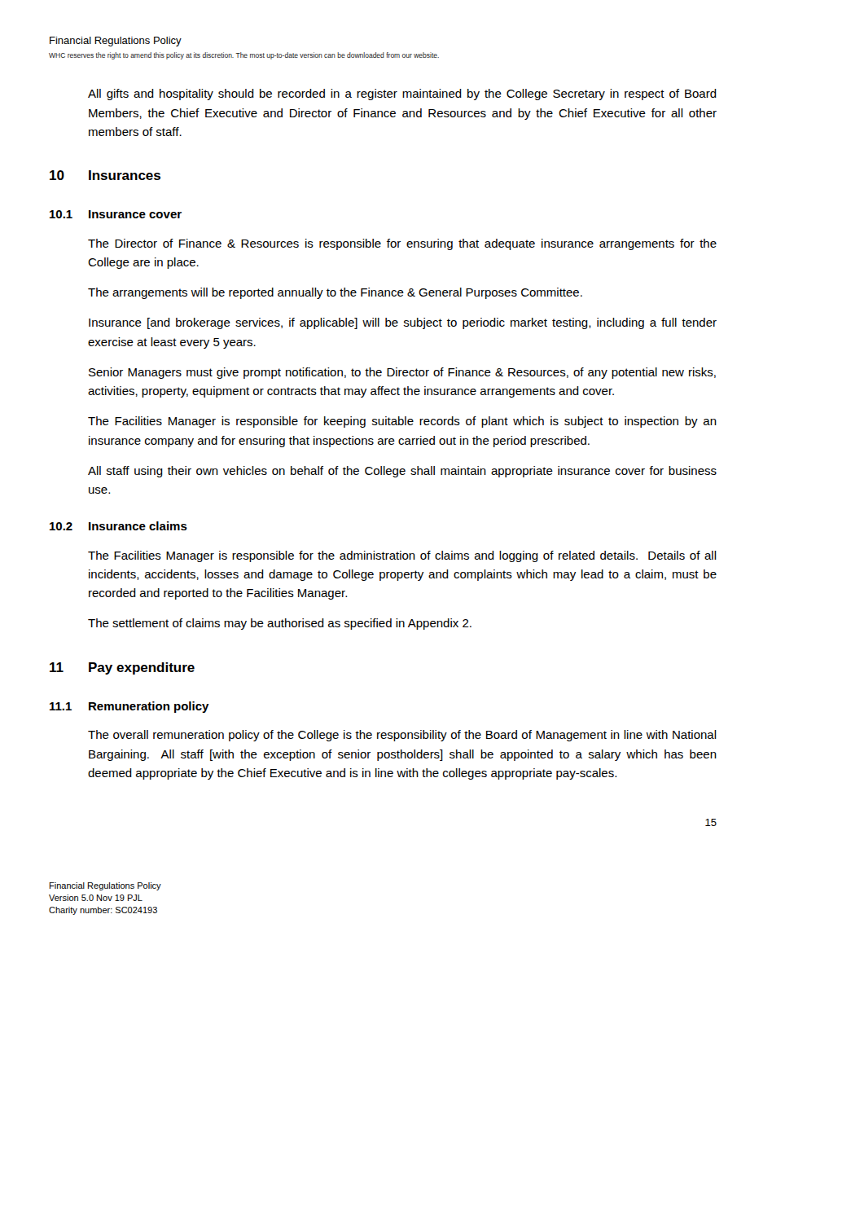Financial Regulations Policy
WHC reserves the right to amend this policy at its discretion. The most up-to-date version can be downloaded from our website.
All gifts and hospitality should be recorded in a register maintained by the College Secretary in respect of Board Members, the Chief Executive and Director of Finance and Resources and by the Chief Executive for all other members of staff.
10 Insurances
10.1 Insurance cover
The Director of Finance & Resources is responsible for ensuring that adequate insurance arrangements for the College are in place.
The arrangements will be reported annually to the Finance & General Purposes Committee.
Insurance [and brokerage services, if applicable] will be subject to periodic market testing, including a full tender exercise at least every 5 years.
Senior Managers must give prompt notification, to the Director of Finance & Resources, of any potential new risks, activities, property, equipment or contracts that may affect the insurance arrangements and cover.
The Facilities Manager is responsible for keeping suitable records of plant which is subject to inspection by an insurance company and for ensuring that inspections are carried out in the period prescribed.
All staff using their own vehicles on behalf of the College shall maintain appropriate insurance cover for business use.
10.2 Insurance claims
The Facilities Manager is responsible for the administration of claims and logging of related details. Details of all incidents, accidents, losses and damage to College property and complaints which may lead to a claim, must be recorded and reported to the Facilities Manager.
The settlement of claims may be authorised as specified in Appendix 2.
11 Pay expenditure
11.1 Remuneration policy
The overall remuneration policy of the College is the responsibility of the Board of Management in line with National Bargaining. All staff [with the exception of senior postholders] shall be appointed to a salary which has been deemed appropriate by the Chief Executive and is in line with the colleges appropriate pay-scales.
15
Financial Regulations Policy
Version 5.0 Nov 19 PJL
Charity number: SC024193